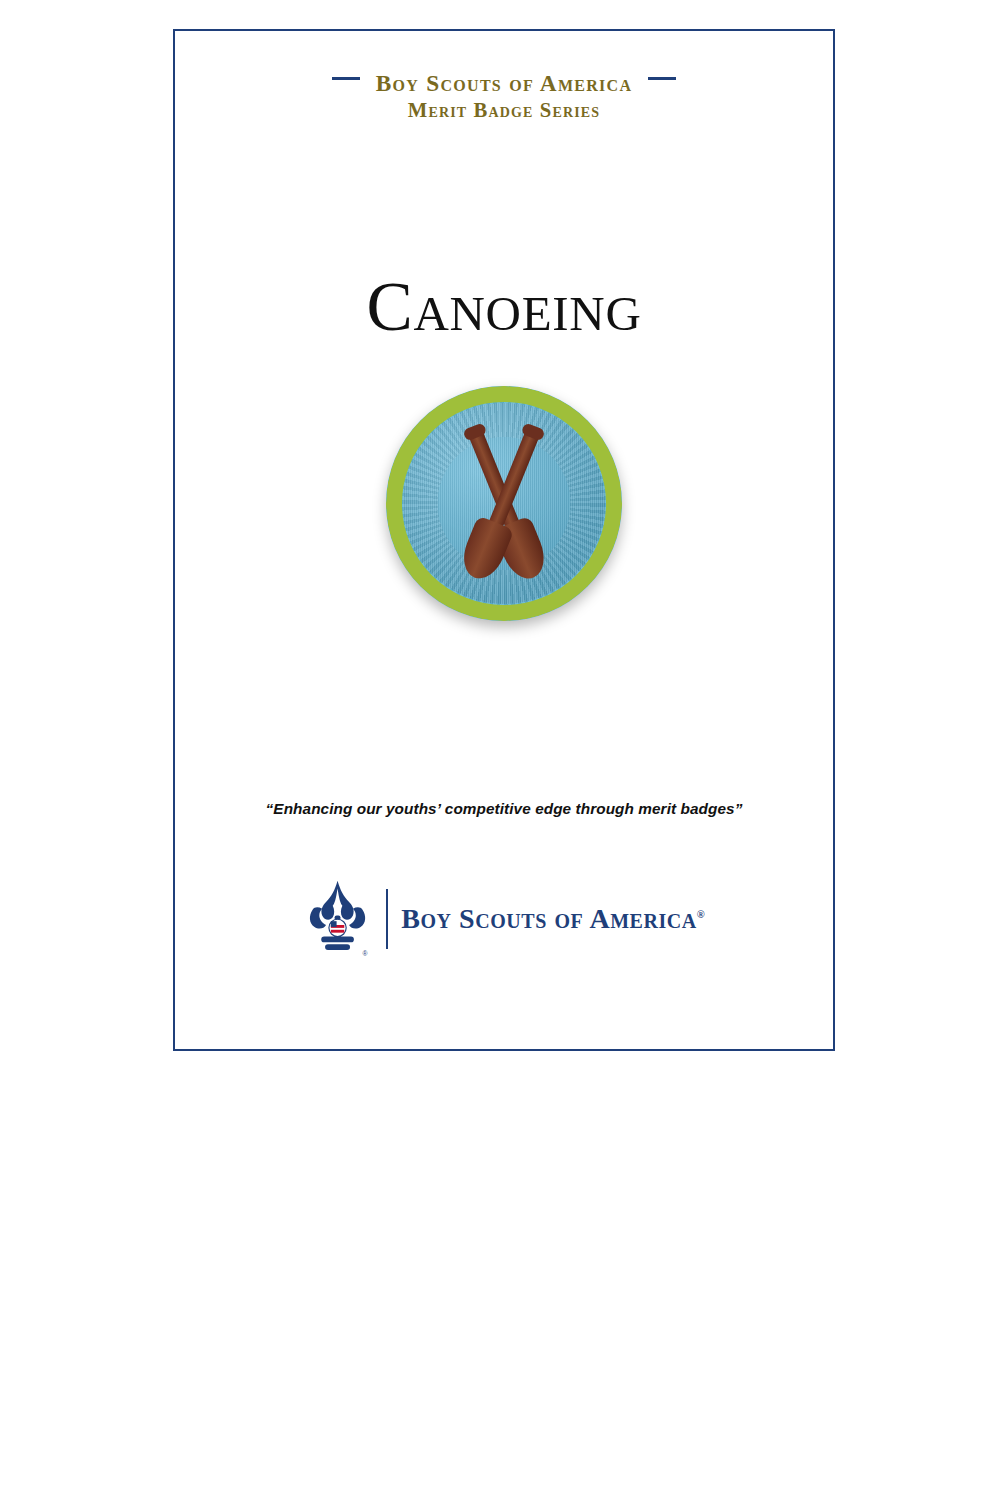Boy Scouts of America
Merit Badge Series
Canoeing
“Enhancing our youths’ competitive edge through merit badges”
®
Boy Scouts of America®